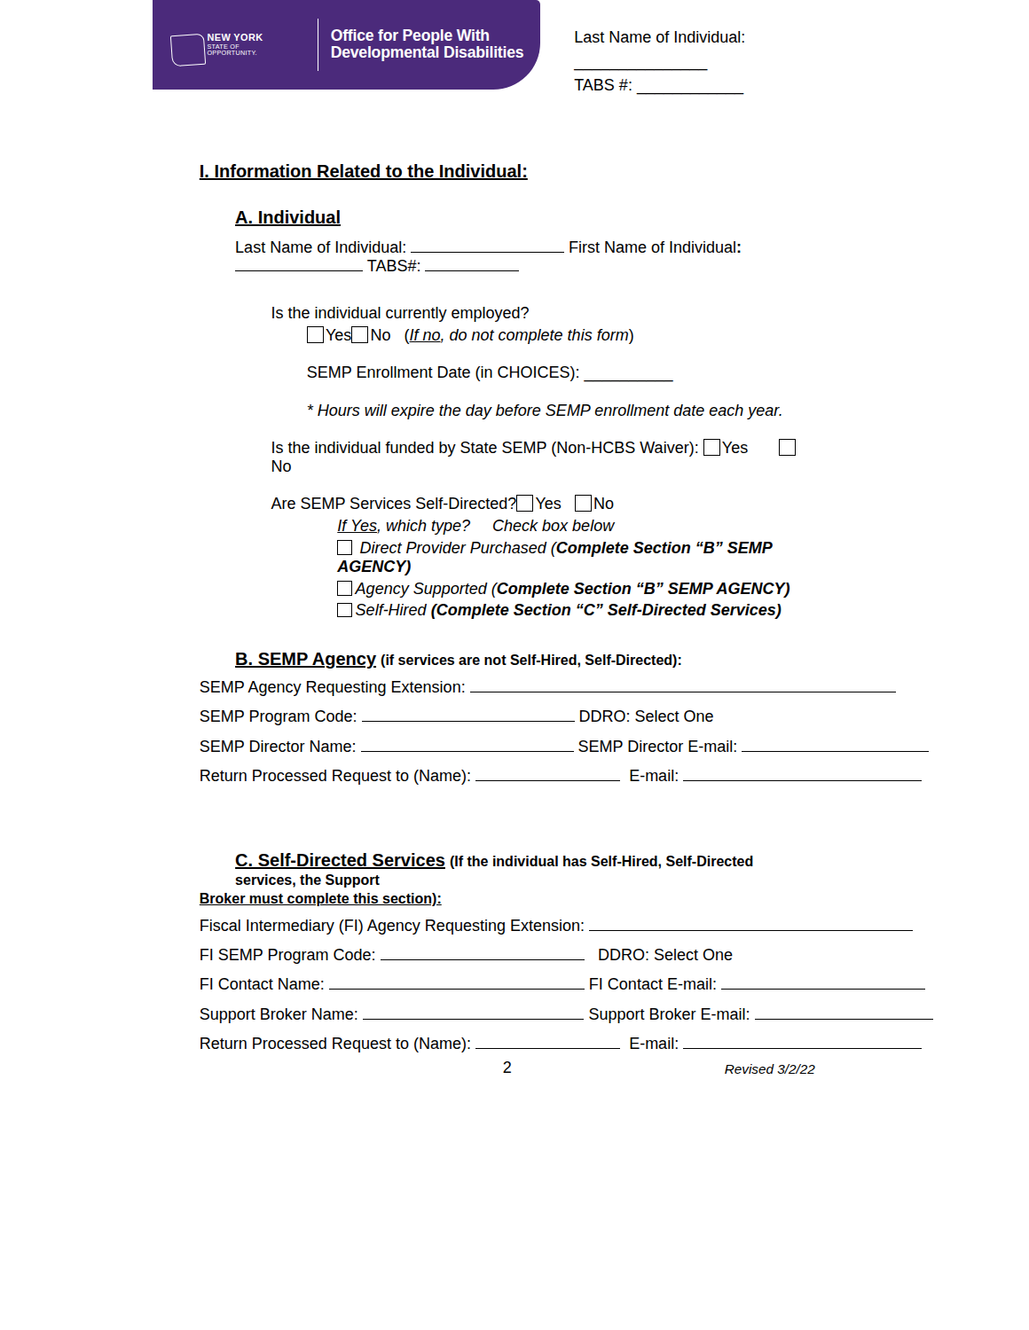NEW YORK STATE OF
OPPORTUNITY.
Office for People With
Developmental Disabilities
Last Name of Individual: _______________
TABS #: ____________
I. Information Related to the Individual:
A. Individual
Last Name of Individual: First Name of Individual: TABS#:
Is the individual currently employed?
Yes No (If no, do not complete this form)
SEMP Enrollment Date (in CHOICES): __________
* Hours will expire the day before SEMP enrollment date each year.
Is the individual funded by State SEMP (Non-HCBS Waiver): Yes No
Are SEMP Services Self-Directed? Yes No
If Yes, which type? Check box below
Direct Provider Purchased (Complete Section “B” SEMP AGENCY)
Agency Supported (Complete Section “B” SEMP AGENCY)
Self-Hired (Complete Section “C” Self-Directed Services)
B. SEMP Agency
(if services are not Self-Hired, Self-Directed):
SEMP Agency Requesting Extension:
SEMP Program Code: DDRO: Select One
SEMP Director Name: SEMP Director E-mail:
Return Processed Request to (Name): E-mail:
C. Self-Directed Services
(If the individual has Self-Hired, Self-Directed services, the Support
Broker must complete this section):
Fiscal Intermediary (FI) Agency Requesting Extension:
FI SEMP Program Code: DDRO: Select One
FI Contact Name: FI Contact E-mail:
Support Broker Name: Support Broker E-mail:
Return Processed Request to (Name): E-mail:
2
Revised 3/2/22